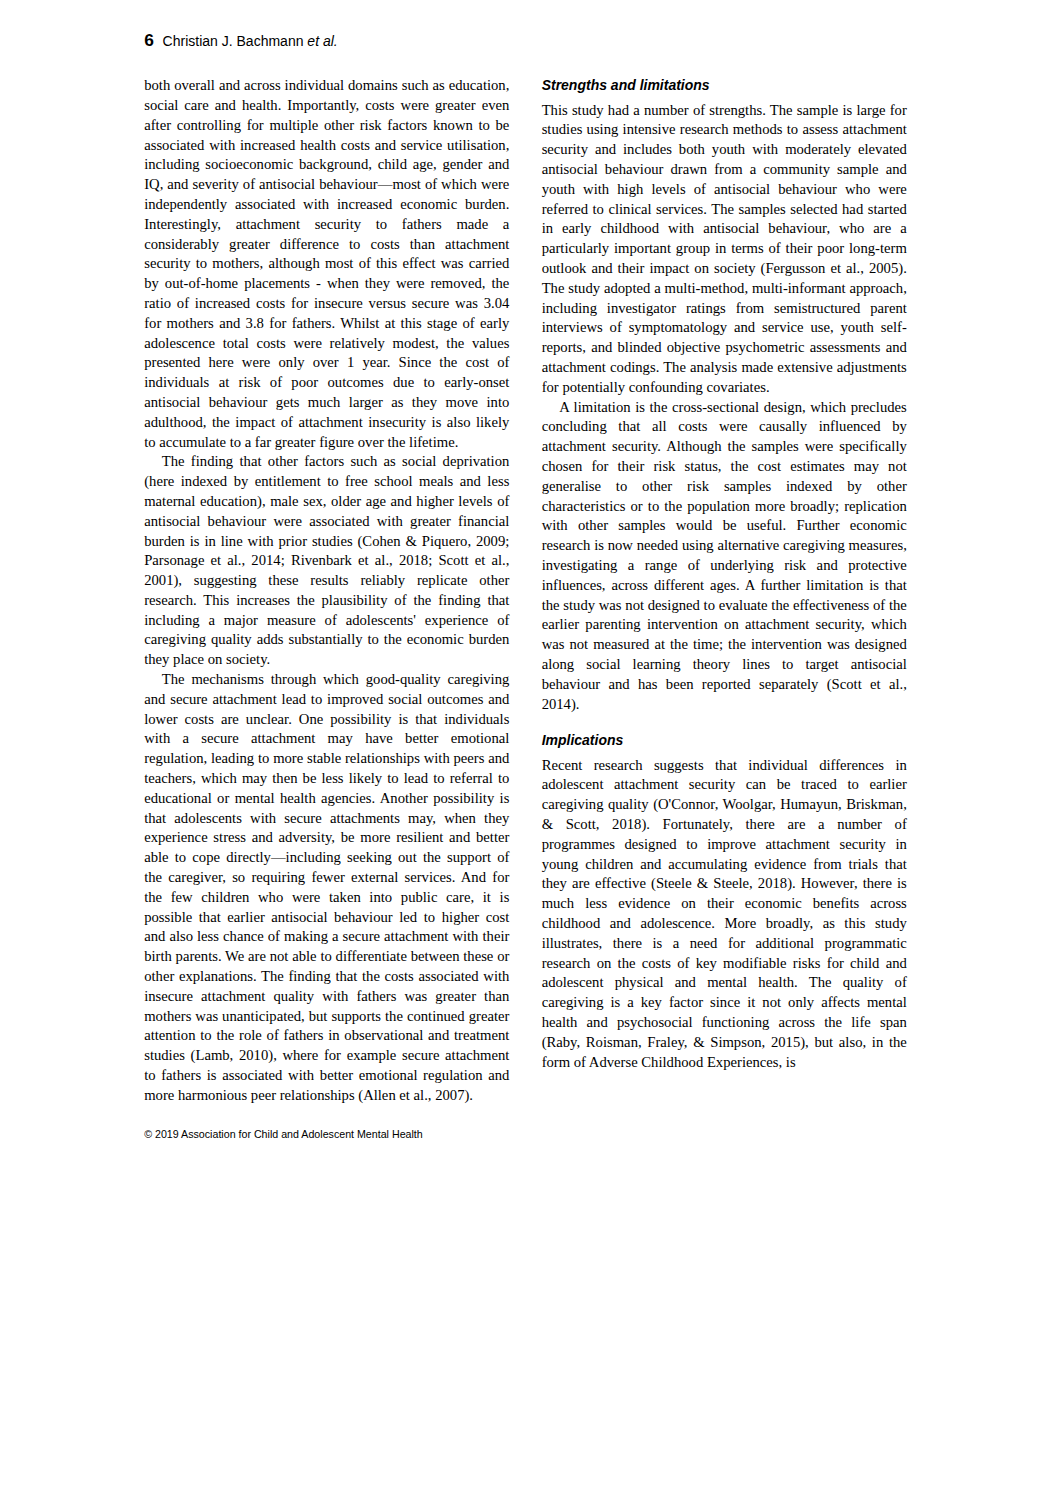6 Christian J. Bachmann et al.
both overall and across individual domains such as education, social care and health. Importantly, costs were greater even after controlling for multiple other risk factors known to be associated with increased health costs and service utilisation, including socioeconomic background, child age, gender and IQ, and severity of antisocial behaviour—most of which were independently associated with increased economic burden. Interestingly, attachment security to fathers made a considerably greater difference to costs than attachment security to mothers, although most of this effect was carried by out-of-home placements - when they were removed, the ratio of increased costs for insecure versus secure was 3.04 for mothers and 3.8 for fathers. Whilst at this stage of early adolescence total costs were relatively modest, the values presented here were only over 1 year. Since the cost of individuals at risk of poor outcomes due to early-onset antisocial behaviour gets much larger as they move into adulthood, the impact of attachment insecurity is also likely to accumulate to a far greater figure over the lifetime.
The finding that other factors such as social deprivation (here indexed by entitlement to free school meals and less maternal education), male sex, older age and higher levels of antisocial behaviour were associated with greater financial burden is in line with prior studies (Cohen & Piquero, 2009; Parsonage et al., 2014; Rivenbark et al., 2018; Scott et al., 2001), suggesting these results reliably replicate other research. This increases the plausibility of the finding that including a major measure of adolescents' experience of caregiving quality adds substantially to the economic burden they place on society.
The mechanisms through which good-quality caregiving and secure attachment lead to improved social outcomes and lower costs are unclear. One possibility is that individuals with a secure attachment may have better emotional regulation, leading to more stable relationships with peers and teachers, which may then be less likely to lead to referral to educational or mental health agencies. Another possibility is that adolescents with secure attachments may, when they experience stress and adversity, be more resilient and better able to cope directly—including seeking out the support of the caregiver, so requiring fewer external services. And for the few children who were taken into public care, it is possible that earlier antisocial behaviour led to higher cost and also less chance of making a secure attachment with their birth parents. We are not able to differentiate between these or other explanations. The finding that the costs associated with insecure attachment quality with fathers was greater than mothers was unanticipated, but supports the continued greater attention to the role of fathers in observational and treatment studies (Lamb, 2010), where for example secure attachment to fathers is associated with better emotional regulation and more harmonious peer relationships (Allen et al., 2007).
Strengths and limitations
This study had a number of strengths. The sample is large for studies using intensive research methods to assess attachment security and includes both youth with moderately elevated antisocial behaviour drawn from a community sample and youth with high levels of antisocial behaviour who were referred to clinical services. The samples selected had started in early childhood with antisocial behaviour, who are a particularly important group in terms of their poor long-term outlook and their impact on society (Fergusson et al., 2005). The study adopted a multi-method, multi-informant approach, including investigator ratings from semistructured parent interviews of symptomatology and service use, youth self-reports, and blinded objective psychometric assessments and attachment codings. The analysis made extensive adjustments for potentially confounding covariates.
A limitation is the cross-sectional design, which precludes concluding that all costs were causally influenced by attachment security. Although the samples were specifically chosen for their risk status, the cost estimates may not generalise to other risk samples indexed by other characteristics or to the population more broadly; replication with other samples would be useful. Further economic research is now needed using alternative caregiving measures, investigating a range of underlying risk and protective influences, across different ages. A further limitation is that the study was not designed to evaluate the effectiveness of the earlier parenting intervention on attachment security, which was not measured at the time; the intervention was designed along social learning theory lines to target antisocial behaviour and has been reported separately (Scott et al., 2014).
Implications
Recent research suggests that individual differences in adolescent attachment security can be traced to earlier caregiving quality (O'Connor, Woolgar, Humayun, Briskman, & Scott, 2018). Fortunately, there are a number of programmes designed to improve attachment security in young children and accumulating evidence from trials that they are effective (Steele & Steele, 2018). However, there is much less evidence on their economic benefits across childhood and adolescence. More broadly, as this study illustrates, there is a need for additional programmatic research on the costs of key modifiable risks for child and adolescent physical and mental health. The quality of caregiving is a key factor since it not only affects mental health and psychosocial functioning across the life span (Raby, Roisman, Fraley, & Simpson, 2015), but also, in the form of Adverse Childhood Experiences, is
© 2019 Association for Child and Adolescent Mental Health